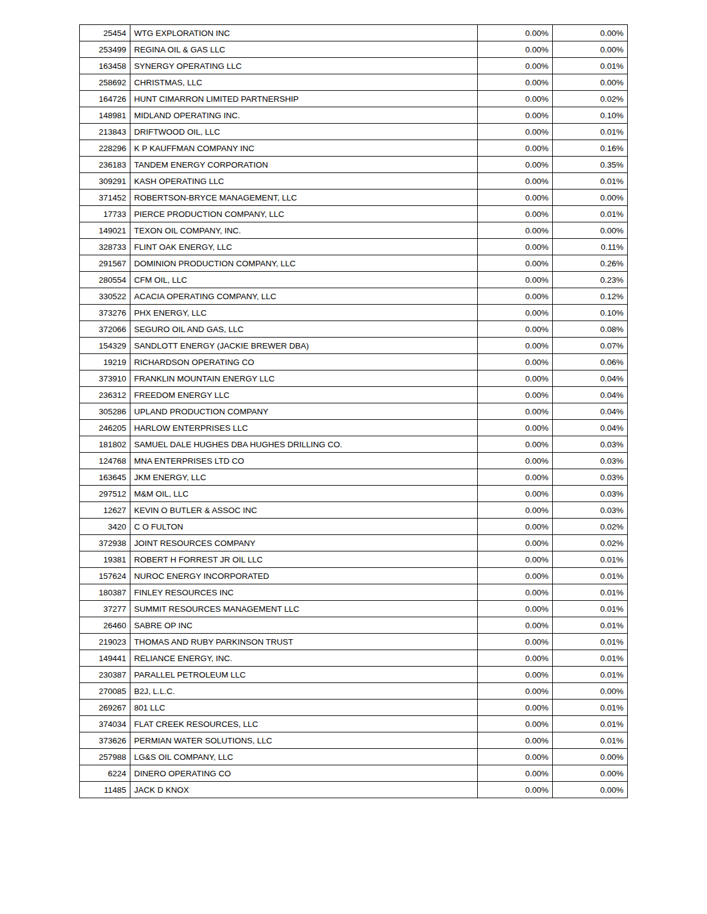| 25454 | WTG EXPLORATION INC | 0.00% | 0.00% |
| 253499 | REGINA OIL & GAS LLC | 0.00% | 0.00% |
| 163458 | SYNERGY OPERATING LLC | 0.00% | 0.01% |
| 258692 | CHRISTMAS, LLC | 0.00% | 0.00% |
| 164726 | HUNT CIMARRON LIMITED PARTNERSHIP | 0.00% | 0.02% |
| 148981 | MIDLAND OPERATING INC. | 0.00% | 0.10% |
| 213843 | DRIFTWOOD OIL, LLC | 0.00% | 0.01% |
| 228296 | K P KAUFFMAN COMPANY INC | 0.00% | 0.16% |
| 236183 | TANDEM ENERGY CORPORATION | 0.00% | 0.35% |
| 309291 | KASH OPERATING LLC | 0.00% | 0.01% |
| 371452 | ROBERTSON-BRYCE MANAGEMENT, LLC | 0.00% | 0.00% |
| 17733 | PIERCE PRODUCTION COMPANY, LLC | 0.00% | 0.01% |
| 149021 | TEXON OIL COMPANY, INC. | 0.00% | 0.00% |
| 328733 | FLINT OAK ENERGY, LLC | 0.00% | 0.11% |
| 291567 | DOMINION PRODUCTION COMPANY, LLC | 0.00% | 0.26% |
| 280554 | CFM OIL, LLC | 0.00% | 0.23% |
| 330522 | ACACIA OPERATING COMPANY, LLC | 0.00% | 0.12% |
| 373276 | PHX ENERGY, LLC | 0.00% | 0.10% |
| 372066 | SEGURO OIL AND GAS, LLC | 0.00% | 0.08% |
| 154329 | SANDLOTT ENERGY (JACKIE BREWER DBA) | 0.00% | 0.07% |
| 19219 | RICHARDSON OPERATING CO | 0.00% | 0.06% |
| 373910 | FRANKLIN MOUNTAIN ENERGY LLC | 0.00% | 0.04% |
| 236312 | FREEDOM ENERGY LLC | 0.00% | 0.04% |
| 305286 | UPLAND PRODUCTION COMPANY | 0.00% | 0.04% |
| 246205 | HARLOW ENTERPRISES LLC | 0.00% | 0.04% |
| 181802 | SAMUEL DALE HUGHES DBA HUGHES DRILLING CO. | 0.00% | 0.03% |
| 124768 | MNA ENTERPRISES LTD CO | 0.00% | 0.03% |
| 163645 | JKM ENERGY, LLC | 0.00% | 0.03% |
| 297512 | M&M OIL, LLC | 0.00% | 0.03% |
| 12627 | KEVIN O BUTLER & ASSOC INC | 0.00% | 0.03% |
| 3420 | C O FULTON | 0.00% | 0.02% |
| 372938 | JOINT RESOURCES COMPANY | 0.00% | 0.02% |
| 19381 | ROBERT H FORREST JR OIL LLC | 0.00% | 0.01% |
| 157624 | NUROC ENERGY INCORPORATED | 0.00% | 0.01% |
| 180387 | FINLEY RESOURCES INC | 0.00% | 0.01% |
| 37277 | SUMMIT RESOURCES MANAGEMENT LLC | 0.00% | 0.01% |
| 26460 | SABRE OP INC | 0.00% | 0.01% |
| 219023 | THOMAS AND RUBY PARKINSON TRUST | 0.00% | 0.01% |
| 149441 | RELIANCE ENERGY, INC. | 0.00% | 0.01% |
| 230387 | PARALLEL PETROLEUM LLC | 0.00% | 0.01% |
| 270085 | B2J, L.L.C. | 0.00% | 0.00% |
| 269267 | 801 LLC | 0.00% | 0.01% |
| 374034 | FLAT CREEK RESOURCES, LLC | 0.00% | 0.01% |
| 373626 | PERMIAN WATER SOLUTIONS, LLC | 0.00% | 0.01% |
| 257988 | LG&S OIL COMPANY, LLC | 0.00% | 0.00% |
| 6224 | DINERO OPERATING CO | 0.00% | 0.00% |
| 11485 | JACK D KNOX | 0.00% | 0.00% |